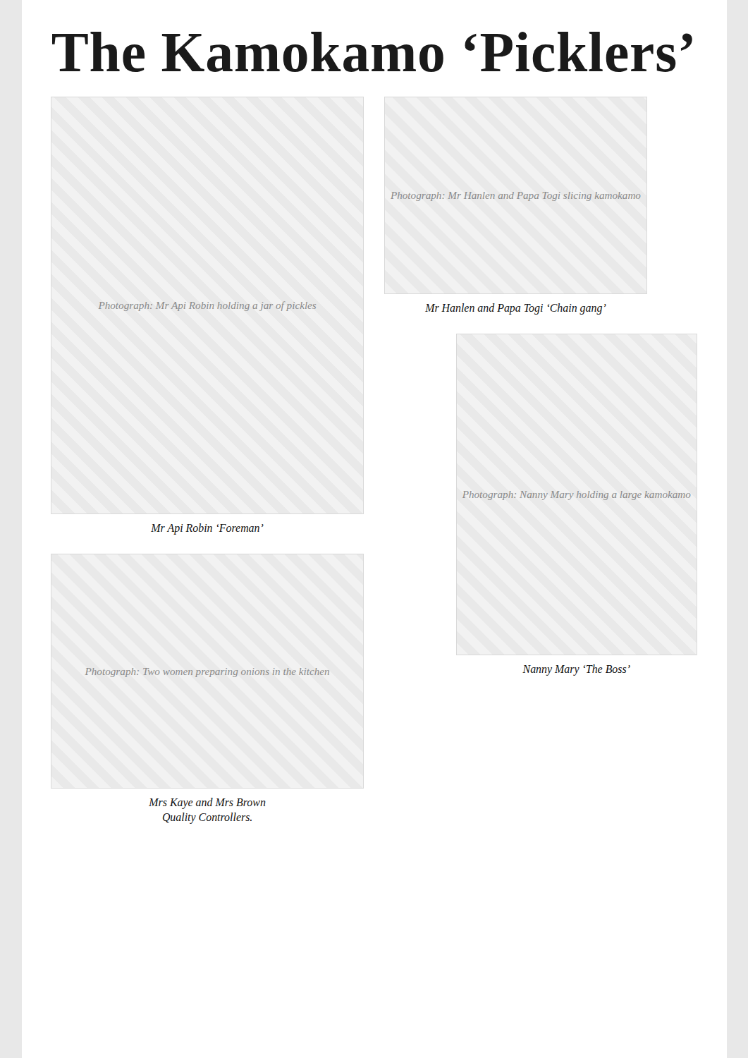The Kamokamo ‘Picklers’
Photograph: Mr Api Robin holding a jar of pickles
Mr Api Robin ‘Foreman’
Photograph: Two women preparing onions in the kitchen
Mrs Kaye and Mrs Brown
Quality Controllers.
Photograph: Mr Hanlen and Papa Togi slicing kamokamo
Mr Hanlen and Papa Togi ‘Chain gang’
Photograph: Nanny Mary holding a large kamokamo
Nanny Mary ‘The Boss’